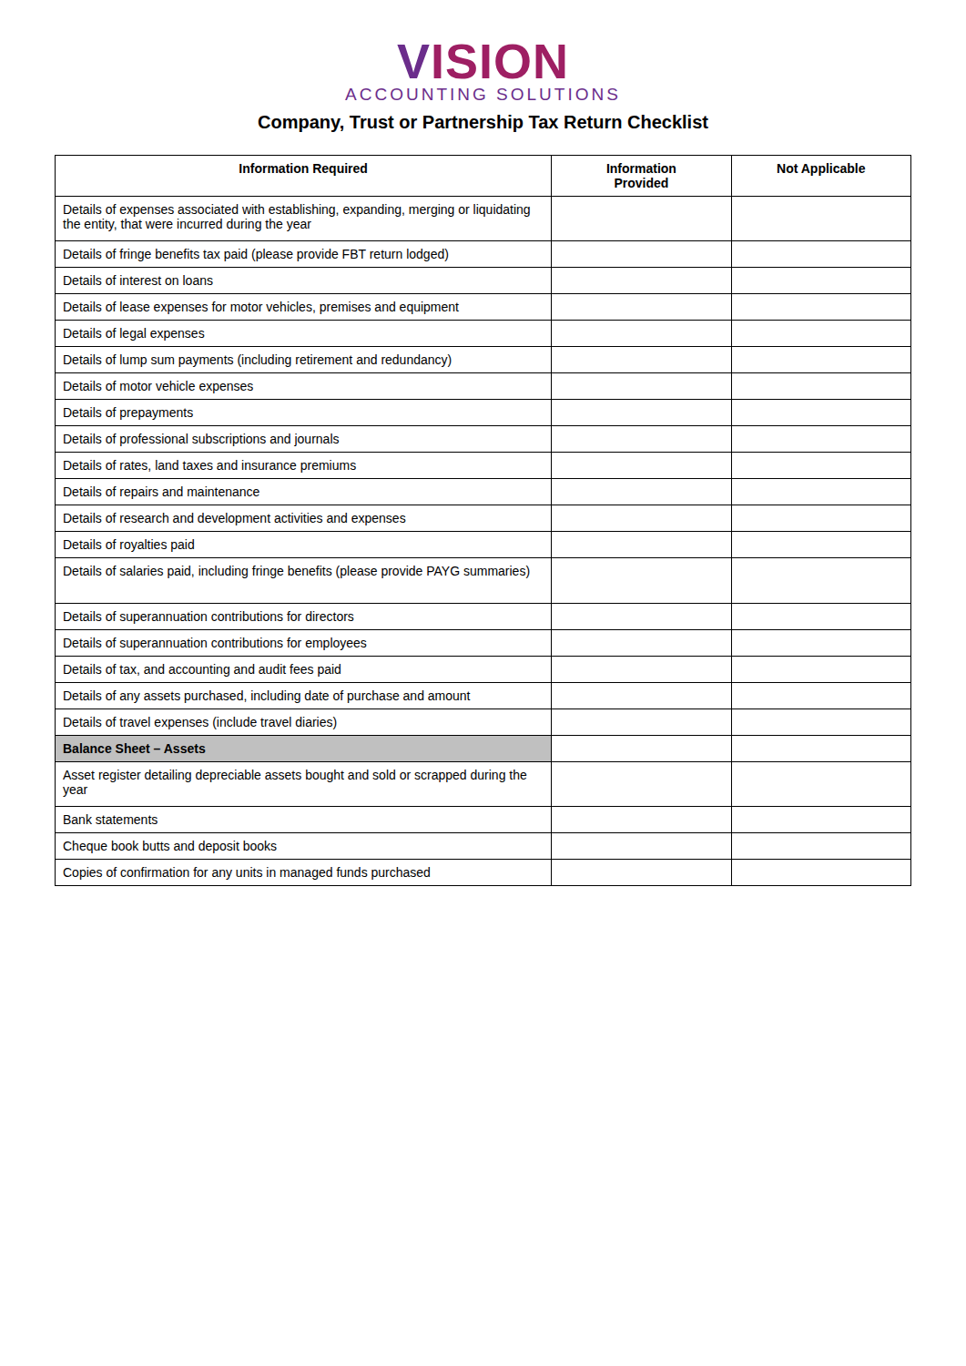VISION
ACCOUNTING SOLUTIONS
Company, Trust or Partnership Tax Return Checklist
| Information Required | Information Provided | Not Applicable |
| --- | --- | --- |
| Details of expenses associated with establishing, expanding, merging or liquidating the entity, that were incurred during the year | | |
| Details of fringe benefits tax paid (please provide FBT return lodged) | | |
| Details of interest on loans | | |
| Details of lease expenses for motor vehicles, premises and equipment | | |
| Details of legal expenses | | |
| Details of lump sum payments (including retirement and redundancy) | | |
| Details of motor vehicle expenses | | |
| Details of prepayments | | |
| Details of professional subscriptions and journals | | |
| Details of rates, land taxes and insurance premiums | | |
| Details of repairs and maintenance | | |
| Details of research and development activities and expenses | | |
| Details of royalties paid | | |
| Details of salaries paid, including fringe benefits (please provide PAYG summaries) | | |
| Details of superannuation contributions for directors | | |
| Details of superannuation contributions for employees | | |
| Details of tax, and accounting and audit fees paid | | |
| Details of any assets purchased, including date of purchase and amount | | |
| Details of travel expenses (include travel diaries) | | |
| Balance Sheet – Assets | | |
| Asset register detailing depreciable assets bought and sold or scrapped during the year | | |
| Bank statements | | |
| Cheque book butts and deposit books | | |
| Copies of confirmation for any units in managed funds purchased | | |